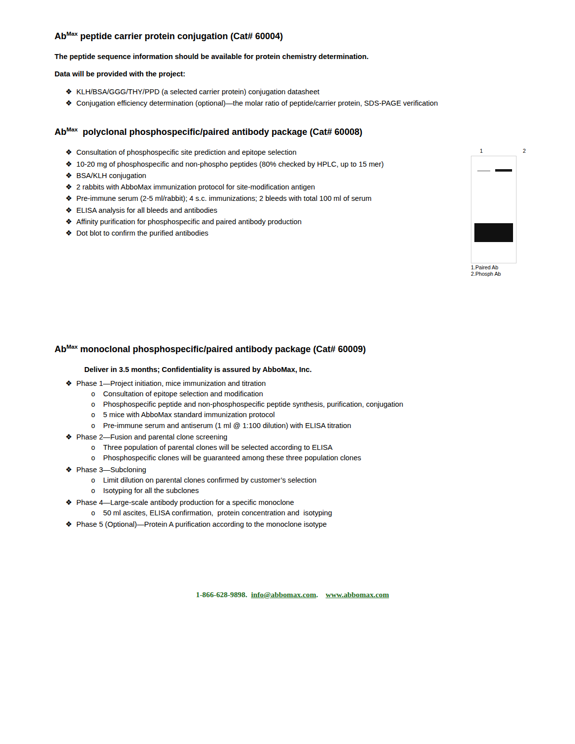AbMax peptide carrier protein conjugation (Cat# 60004)
The peptide sequence information should be available for protein chemistry determination.
Data will be provided with the project:
KLH/BSA/GGG/THY/PPD (a selected carrier protein) conjugation datasheet
Conjugation efficiency determination (optional)—the molar ratio of peptide/carrier protein, SDS-PAGE verification
AbMax polyclonal phosphospecific/paired antibody package (Cat# 60008)
1 2
1.Paired Ab
2.Phosph Ab
Consultation of phosphospecific site prediction and epitope selection
10-20 mg of phosphospecific and non-phospho peptides (80% checked by HPLC, up to 15 mer)
BSA/KLH conjugation
2 rabbits with AbboMax immunization protocol for site-modification antigen
Pre-immune serum (2-5 ml/rabbit); 4 s.c. immunizations; 2 bleeds with total 100 ml of serum
ELISA analysis for all bleeds and antibodies
Affinity purification for phosphospecific and paired antibody production
Dot blot to confirm the purified antibodies
AbMax monoclonal phosphospecific/paired antibody package (Cat# 60009)
Deliver in 3.5 months; Confidentiality is assured by AbboMax, Inc.
Phase 1—Project initiation, mice immunization and titration
Consultation of epitope selection and modification
Phosphospecific peptide and non-phosphospecific peptide synthesis, purification, conjugation
5 mice with AbboMax standard immunization protocol
Pre-immune serum and antiserum (1 ml @ 1:100 dilution) with ELISA titration
Phase 2—Fusion and parental clone screening
Three population of parental clones will be selected according to ELISA
Phosphospecific clones will be guaranteed among these three population clones
Phase 3—Subcloning
Limit dilution on parental clones confirmed by customer’s selection
Isotyping for all the subclones
Phase 4—Large-scale antibody production for a specific monoclone
50 ml ascites, ELISA confirmation, protein concentration and isotyping
Phase 5 (Optional)—Protein A purification according to the monoclone isotype
1-866-628-9898. info@abbomax.com. www.abbomax.com